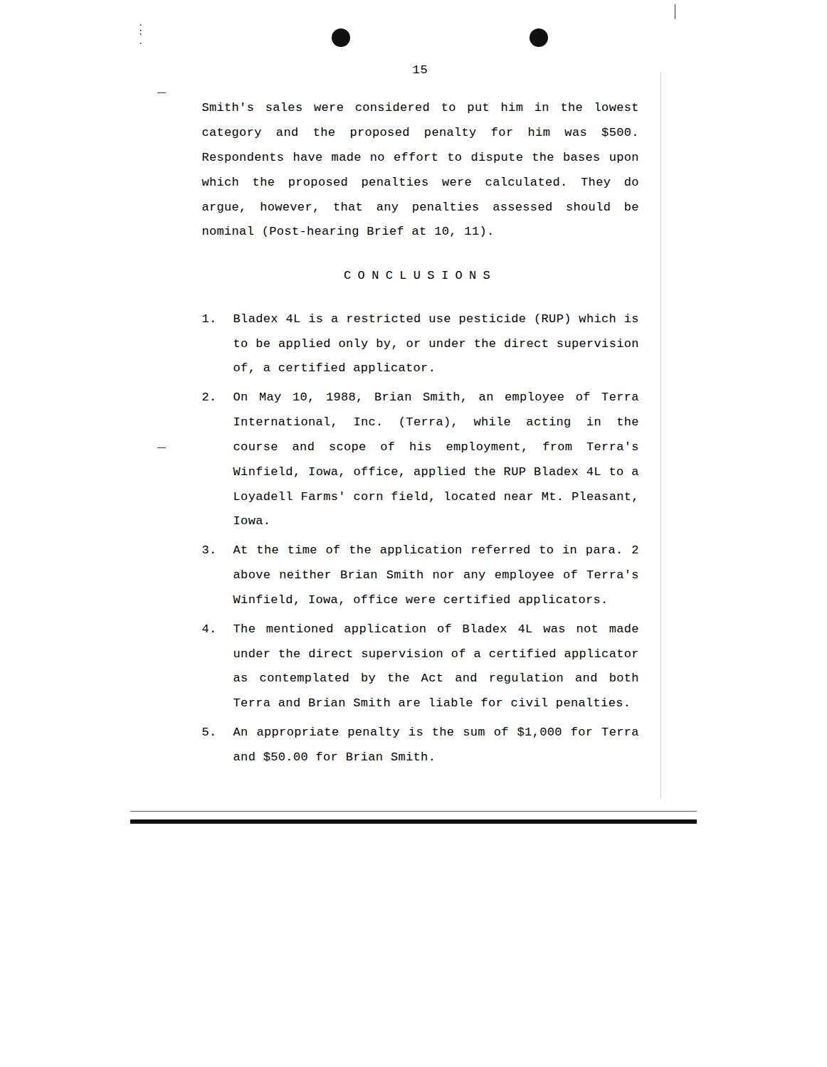. : .
15
Smith's sales were considered to put him in the lowest category and the proposed penalty for him was $500. Respondents have made no effort to dispute the bases upon which the proposed penalties were calculated. They do argue, however, that any penalties assessed should be nominal (Post-hearing Brief at 10, 11).
CONCLUSIONS
Bladex 4L is a restricted use pesticide (RUP) which is to be applied only by, or under the direct supervision of, a certified applicator.
On May 10, 1988, Brian Smith, an employee of Terra International, Inc. (Terra), while acting in the course and scope of his employment, from Terra's Winfield, Iowa, office, applied the RUP Bladex 4L to a Loyadell Farms' corn field, located near Mt. Pleasant, Iowa.
At the time of the application referred to in para. 2 above neither Brian Smith nor any employee of Terra's Winfield, Iowa, office were certified applicators.
The mentioned application of Bladex 4L was not made under the direct supervision of a certified applicator as contemplated by the Act and regulation and both Terra and Brian Smith are liable for civil penalties.
An appropriate penalty is the sum of $1,000 for Terra and $50.00 for Brian Smith.